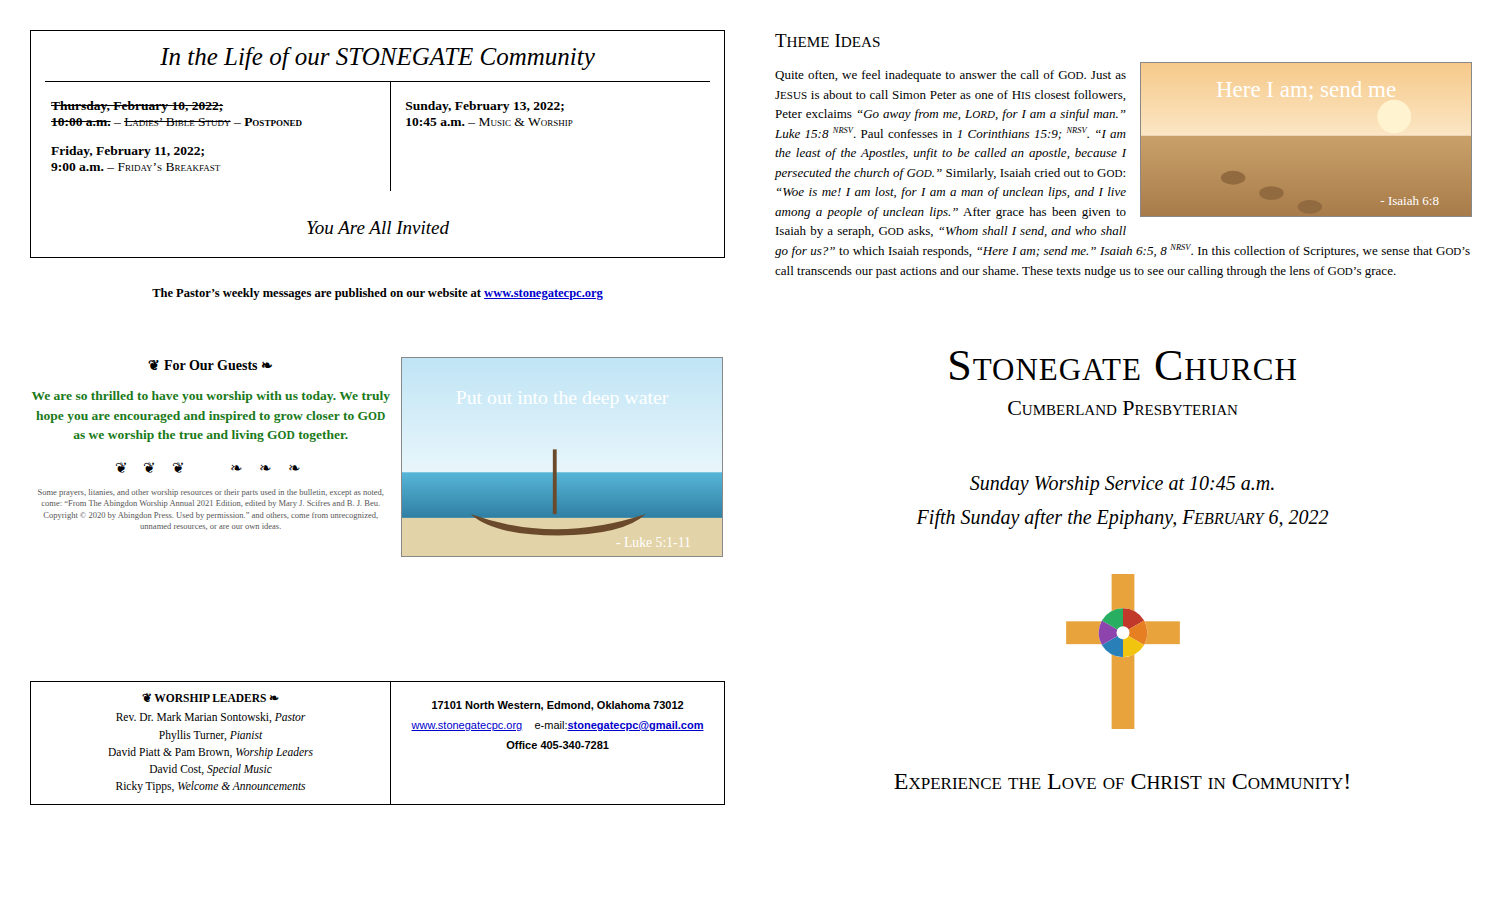In the Life of our STONEGATE Community
| Thursday, February 10, 2022; 10:00 a.m. – Ladies’ Bible Study – Postponed Friday, February 11, 2022; 9:00 a.m. – Friday’s Breakfast | Sunday, February 13, 2022; 10:45 a.m. – Music & Worship |
You Are All Invited
The Pastor’s weekly messages are published on our website at www.stonegatecpc.org
❦ For Our Guests ❧
We are so thrilled to have you worship with us today. We truly hope you are encouraged and inspired to grow closer to GOD as we worship the true and living GOD together.
❦ ❦ ❦ ❧ ❧ ❧
Some prayers, litanies, and other worship resources or their parts used in the bulletin, except as noted, come: “From The Abingdon Worship Annual 2021 Edition, edited by Mary J. Scifres and B. J. Beu. Copyright © 2020 by Abingdon Press. Used by permission.” and others, come from unrecognized, unnamed resources, or are our own ideas.
❦ WORSHIP LEADERS ❧
Rev. Dr. Mark Marian Sontowski, Pastor
Phyllis Turner, Pianist
David Piatt & Pam Brown, Worship Leaders
David Cost, Special Music
Ricky Tipps, Welcome & Announcements
17101 North Western, Edmond, Oklahoma 73012
www.stonegatecpc.org e-mail:stonegatecpc@gmail.com
Office 405-340-7281
THEME IDEAS
Quite often, we feel inadequate to answer the call of GOD. Just as JESUS is about to call Simon Peter as one of HIS closest followers, Peter exclaims “Go away from me, LORD, for I am a sinful man.” Luke 15:8 NRSV. Paul confesses in 1 Corinthians 15:9; NRSV. “I am the least of the Apostles, unfit to be called an apostle, because I persecuted the church of GOD.” Similarly, Isaiah cried out to GOD: “Woe is me! I am lost, for I am a man of unclean lips, and I live among a people of unclean lips.” After grace has been given to Isaiah by a seraph, GOD asks, “Whom shall I send, and who shall go for us?” to which Isaiah responds, “Here I am; send me.” Isaiah 6:5, 8 NRSV. In this collection of Scriptures, we sense that GOD’s call transcends our past actions and our shame. These texts nudge us to see our calling through the lens of GOD’s grace.
Stonegate Church
Cumberland Presbyterian
Sunday Worship Service at 10:45 a.m.
Fifth Sunday after the Epiphany, FEBRUARY 6, 2022
Experience the Love of C HRIST in Community!